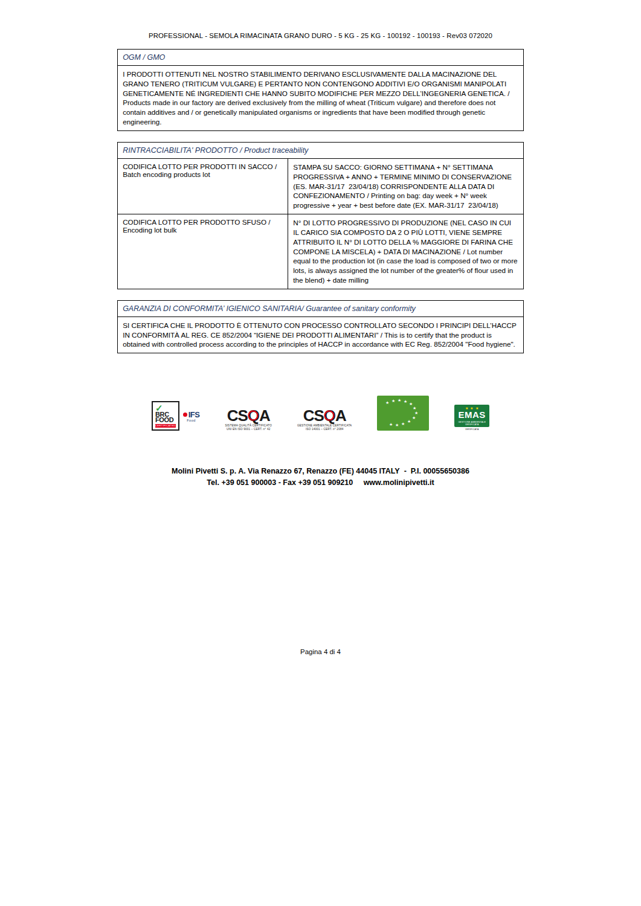PROFESSIONAL - SEMOLA RIMACINATA GRANO DURO - 5 KG - 25 KG - 100192 - 100193 - Rev03 072020
| OGM / GMO |
| I PRODOTTI OTTENUTI NEL NOSTRO STABILIMENTO DERIVANO ESCLUSIVAMENTE DALLA MACINAZIONE DEL GRANO TENERO (TRITICUM VULGARE) E PERTANTO NON CONTENGONO ADDITIVI E/O ORGANISMI MANIPOLATI GENETICAMENTE NÉ INGREDIENTI CHE HANNO SUBITO MODIFICHE PER MEZZO DELL’INGEGNERIA GENETICA. / Products made in our factory are derived exclusively from the milling of wheat (Triticum vulgare) and therefore does not contain additives and / or genetically manipulated organisms or ingredients that have been modified through genetic engineering. |
| RINTRACCIABILITA' PRODOTTO / Product traceability |
| CODIFICA LOTTO PER PRODOTTI IN SACCO / Batch encoding products lot | STAMPA SU SACCO: GIORNO SETTIMANA + N° SETTIMANA PROGRESSIVA + ANNO + TERMINE MINIMO DI CONSERVAZIONE (ES. MAR-31/17 23/04/18) CORRISPONDENTE ALLA DATA DI CONFEZIONAMENTO / Printing on bag: day week + N° week progressive + year + best before date (EX. MAR-31/17 23/04/18) |
| CODIFICA LOTTO PER PRODOTTO SFUSO / Encoding lot bulk | N° DI LOTTO PROGRESSIVO DI PRODUZIONE (NEL CASO IN CUI IL CARICO SIA COMPOSTO DA 2 O PIÙ LOTTI, VIENE SEMPRE ATTRIBUITO IL N° DI LOTTO DELLA % MAGGIORE DI FARINA CHE COMPONE LA MISCELA) + DATA DI MACINAZIONE / Lot number equal to the production lot (in case the load is composed of two or more lots, is always assigned the lot number of the greater% of flour used in the blend) + date milling |
| GARANZIA DI CONFORMITA’ IGIENICO SANITARIA/ Guarantee of sanitary conformity |
| SI CERTIFICA CHE IL PRODOTTO È OTTENUTO CON PROCESSO CONTROLLATO SECONDO I PRINCIPI DELL’HACCP IN CONFORMITÀ AL REG. CE 852/2004 “IGIENE DEI PRODOTTI ALIMENTARI” / This is to certify that the product is obtained with controlled process according to the principles of HACCP in accordance with EC Reg. 852/2004 "Food hygiene". |
✓ BRC FOOD
CERTIFICATED
IFS
Food
CSQA
SISTEMA QUALITÀ CERTIFICATO
UNI EN ISO 9001 – CERT. n° 42
CSQA
GESTIONE AMBIENTALE CERTIFICATA
ISO 14001 – CERT. n° 2084
★ ★ ★ ★ ★ ★ ★ ★ ★ ★ ★ ★
★ ★ ★
EMAS
GESTIONE AMBIENTALE
VERIFICATA
VERIFICATA
Molini Pivetti S. p. A. Via Renazzo 67, Renazzo (FE) 44045 ITALY - P.I. 00055650386
Tel. +39 051 900003 - Fax +39 051 909210 www.molinipivetti.it
Pagina 4 di 4